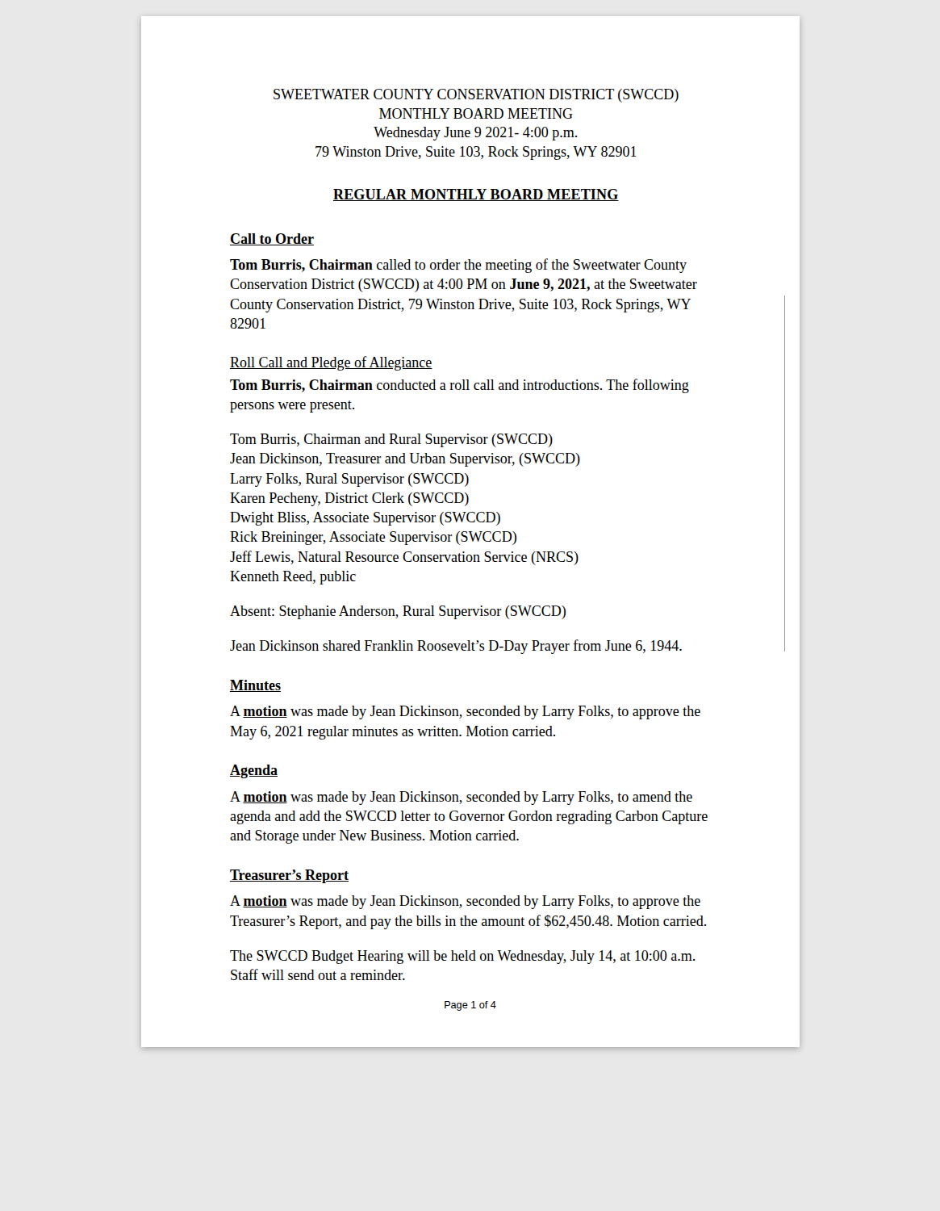SWEETWATER COUNTY CONSERVATION DISTRICT (SWCCD)
MONTHLY BOARD MEETING
Wednesday June 9 2021- 4:00 p.m.
79 Winston Drive, Suite 103, Rock Springs, WY 82901
REGULAR MONTHLY BOARD MEETING
Call to Order
Tom Burris, Chairman called to order the meeting of the Sweetwater County Conservation District (SWCCD) at 4:00 PM on June 9, 2021, at the Sweetwater County Conservation District, 79 Winston Drive, Suite 103, Rock Springs, WY 82901
Roll Call and Pledge of Allegiance
Tom Burris, Chairman conducted a roll call and introductions. The following persons were present.
Tom Burris, Chairman and Rural Supervisor (SWCCD)
Jean Dickinson, Treasurer and Urban Supervisor, (SWCCD)
Larry Folks, Rural Supervisor (SWCCD)
Karen Pecheny, District Clerk (SWCCD)
Dwight Bliss, Associate Supervisor (SWCCD)
Rick Breininger, Associate Supervisor (SWCCD)
Jeff Lewis, Natural Resource Conservation Service (NRCS)
Kenneth Reed, public
Absent: Stephanie Anderson, Rural Supervisor (SWCCD)
Jean Dickinson shared Franklin Roosevelt’s D-Day Prayer from June 6, 1944.
Minutes
A motion was made by Jean Dickinson, seconded by Larry Folks, to approve the May 6, 2021 regular minutes as written. Motion carried.
Agenda
A motion was made by Jean Dickinson, seconded by Larry Folks, to amend the agenda and add the SWCCD letter to Governor Gordon regrading Carbon Capture and Storage under New Business. Motion carried.
Treasurer’s Report
A motion was made by Jean Dickinson, seconded by Larry Folks, to approve the Treasurer’s Report, and pay the bills in the amount of $62,450.48. Motion carried.
The SWCCD Budget Hearing will be held on Wednesday, July 14, at 10:00 a.m. Staff will send out a reminder.
Page 1 of 4